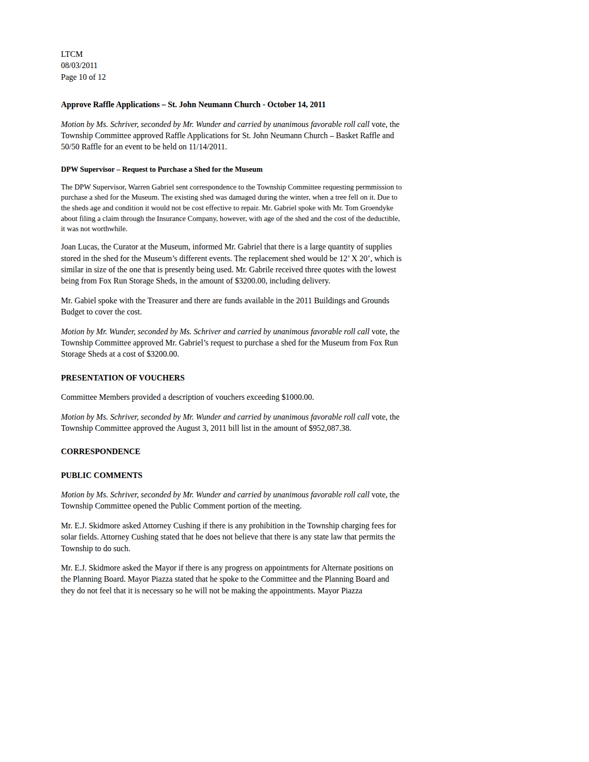LTCM
08/03/2011
Page 10 of 12
Approve Raffle Applications – St. John Neumann Church - October 14, 2011
Motion by Ms. Schriver, seconded by Mr. Wunder and carried by unanimous favorable roll call vote, the Township Committee approved Raffle Applications for St. John Neumann Church – Basket Raffle and 50/50 Raffle for an event to be held on 11/14/2011.
DPW Supervisor – Request to Purchase a Shed for the Museum
The DPW Supervisor, Warren Gabriel sent correspondence to the Township Committee requesting permmission to purchase a shed for the Museum. The existing shed was damaged during the winter, when a tree fell on it. Due to the sheds age and condition it would not be cost effective to repair. Mr. Gabriel spoke with Mr. Tom Groendyke about filing a claim through the Insurance Company, however, with age of the shed and the cost of the deductible, it was not worthwhile.
Joan Lucas, the Curator at the Museum, informed Mr. Gabriel that there is a large quantity of supplies stored in the shed for the Museum’s different events. The replacement shed would be 12’ X 20’, which is similar in size of the one that is presently being used. Mr. Gabrile received three quotes with the lowest being from Fox Run Storage Sheds, in the amount of $3200.00, including delivery.
Mr. Gabiel spoke with the Treasurer and there are funds available in the 2011 Buildings and Grounds Budget to cover the cost.
Motion by Mr. Wunder, seconded by Ms. Schriver and carried by unanimous favorable roll call vote, the Township Committee approved Mr. Gabriel’s request to purchase a shed for the Museum from Fox Run Storage Sheds at a cost of $3200.00.
PRESENTATION OF VOUCHERS
Committee Members provided a description of vouchers exceeding $1000.00.
Motion by Ms. Schriver, seconded by Mr. Wunder and carried by unanimous favorable roll call vote, the Township Committee approved the August 3, 2011 bill list in the amount of $952,087.38.
CORRESPONDENCE
PUBLIC COMMENTS
Motion by Ms. Schriver, seconded by Mr. Wunder and carried by unanimous favorable roll call vote, the Township Committee opened the Public Comment portion of the meeting.
Mr. E.J. Skidmore asked Attorney Cushing if there is any prohibition in the Township charging fees for solar fields. Attorney Cushing stated that he does not believe that there is any state law that permits the Township to do such.
Mr. E.J. Skidmore asked the Mayor if there is any progress on appointments for Alternate positions on the Planning Board. Mayor Piazza stated that he spoke to the Committee and the Planning Board and they do not feel that it is necessary so he will not be making the appointments. Mayor Piazza